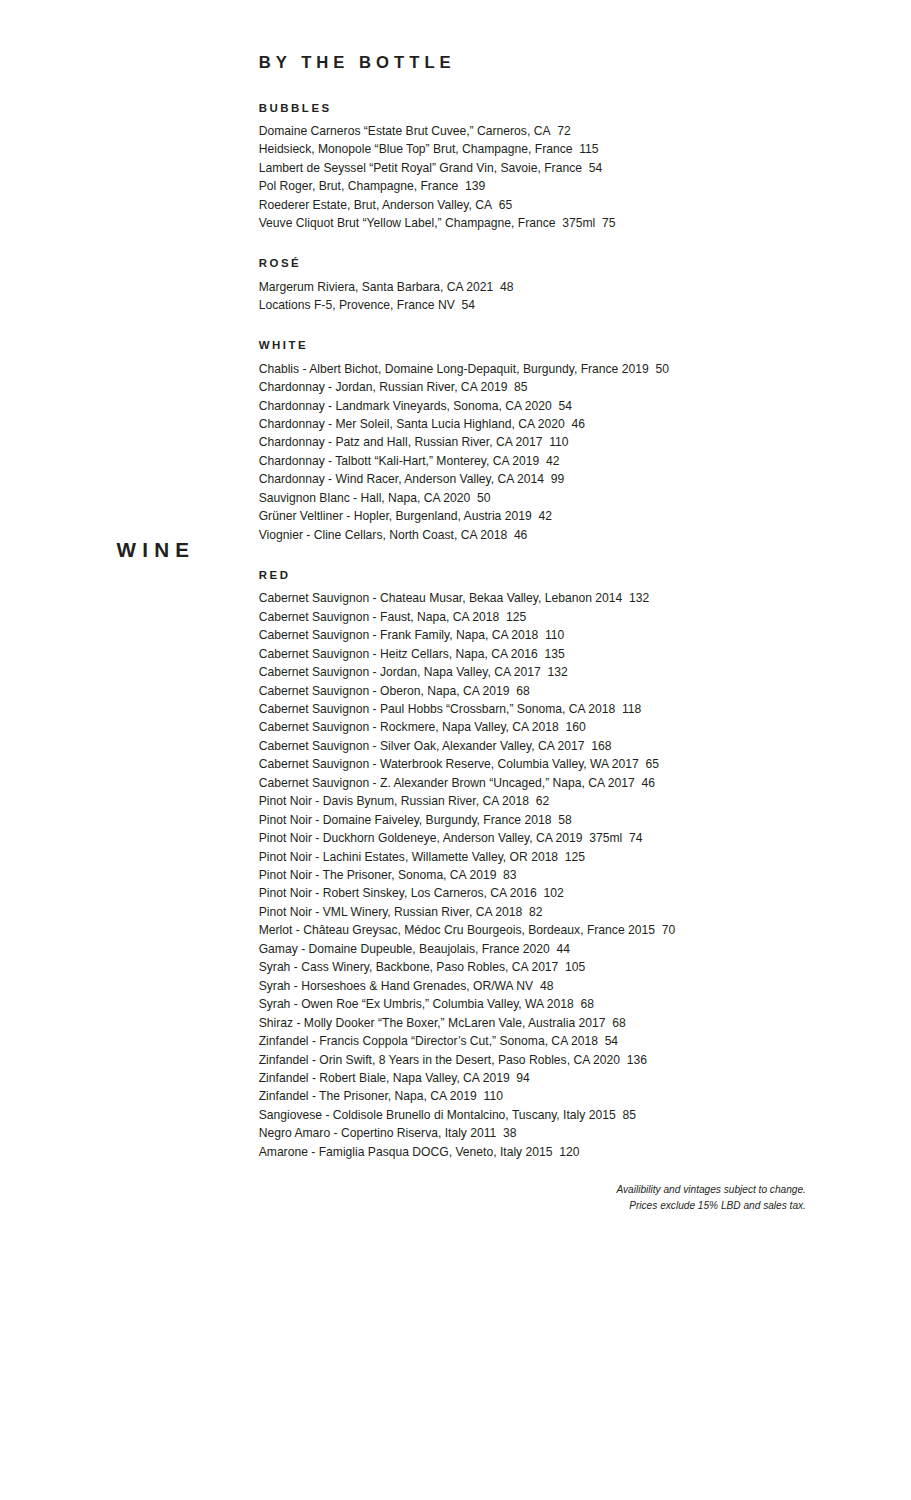Wine
By the Bottle
Bubbles
Domaine Carneros “Estate Brut Cuvee,” Carneros, CA 72
Heidsieck, Monopole “Blue Top” Brut, Champagne, France 115
Lambert de Seyssel “Petit Royal” Grand Vin, Savoie, France 54
Pol Roger, Brut, Champagne, France 139
Roederer Estate, Brut, Anderson Valley, CA 65
Veuve Cliquot Brut “Yellow Label,” Champagne, France 375ml 75
Rosé
Margerum Riviera, Santa Barbara, CA 2021 48
Locations F-5, Provence, France NV 54
White
Chablis - Albert Bichot, Domaine Long-Depaquit, Burgundy, France 2019 50
Chardonnay - Jordan, Russian River, CA 2019 85
Chardonnay - Landmark Vineyards, Sonoma, CA 2020 54
Chardonnay - Mer Soleil, Santa Lucia Highland, CA 2020 46
Chardonnay - Patz and Hall, Russian River, CA 2017 110
Chardonnay - Talbott “Kali-Hart,” Monterey, CA 2019 42
Chardonnay - Wind Racer, Anderson Valley, CA 2014 99
Sauvignon Blanc - Hall, Napa, CA 2020 50
Grüner Veltliner - Hopler, Burgenland, Austria 2019 42
Viognier - Cline Cellars, North Coast, CA 2018 46
Red
Cabernet Sauvignon - Chateau Musar, Bekaa Valley, Lebanon 2014 132
Cabernet Sauvignon - Faust, Napa, CA 2018 125
Cabernet Sauvignon - Frank Family, Napa, CA 2018 110
Cabernet Sauvignon - Heitz Cellars, Napa, CA 2016 135
Cabernet Sauvignon - Jordan, Napa Valley, CA 2017 132
Cabernet Sauvignon - Oberon, Napa, CA 2019 68
Cabernet Sauvignon - Paul Hobbs “Crossbarn,” Sonoma, CA 2018 118
Cabernet Sauvignon - Rockmere, Napa Valley, CA 2018 160
Cabernet Sauvignon - Silver Oak, Alexander Valley, CA 2017 168
Cabernet Sauvignon - Waterbrook Reserve, Columbia Valley, WA 2017 65
Cabernet Sauvignon - Z. Alexander Brown “Uncaged,” Napa, CA 2017 46
Pinot Noir - Davis Bynum, Russian River, CA 2018 62
Pinot Noir - Domaine Faiveley, Burgundy, France 2018 58
Pinot Noir - Duckhorn Goldeneye, Anderson Valley, CA 2019 375ml 74
Pinot Noir - Lachini Estates, Willamette Valley, OR 2018 125
Pinot Noir - The Prisoner, Sonoma, CA 2019 83
Pinot Noir - Robert Sinskey, Los Carneros, CA 2016 102
Pinot Noir - VML Winery, Russian River, CA 2018 82
Merlot - Château Greysac, Médoc Cru Bourgeois, Bordeaux, France 2015 70
Gamay - Domaine Dupeuble, Beaujolais, France 2020 44
Syrah - Cass Winery, Backbone, Paso Robles, CA 2017 105
Syrah - Horseshoes & Hand Grenades, OR/WA NV 48
Syrah - Owen Roe “Ex Umbris,” Columbia Valley, WA 2018 68
Shiraz - Molly Dooker “The Boxer,” McLaren Vale, Australia 2017 68
Zinfandel - Francis Coppola “Director’s Cut,” Sonoma, CA 2018 54
Zinfandel - Orin Swift, 8 Years in the Desert, Paso Robles, CA 2020 136
Zinfandel - Robert Biale, Napa Valley, CA 2019 94
Zinfandel - The Prisoner, Napa, CA 2019 110
Sangiovese - Coldisole Brunello di Montalcino, Tuscany, Italy 2015 85
Negro Amaro - Copertino Riserva, Italy 2011 38
Amarone - Famiglia Pasqua DOCG, Veneto, Italy 2015 120
Availibility and vintages subject to change.
Prices exclude 15% LBD and sales tax.